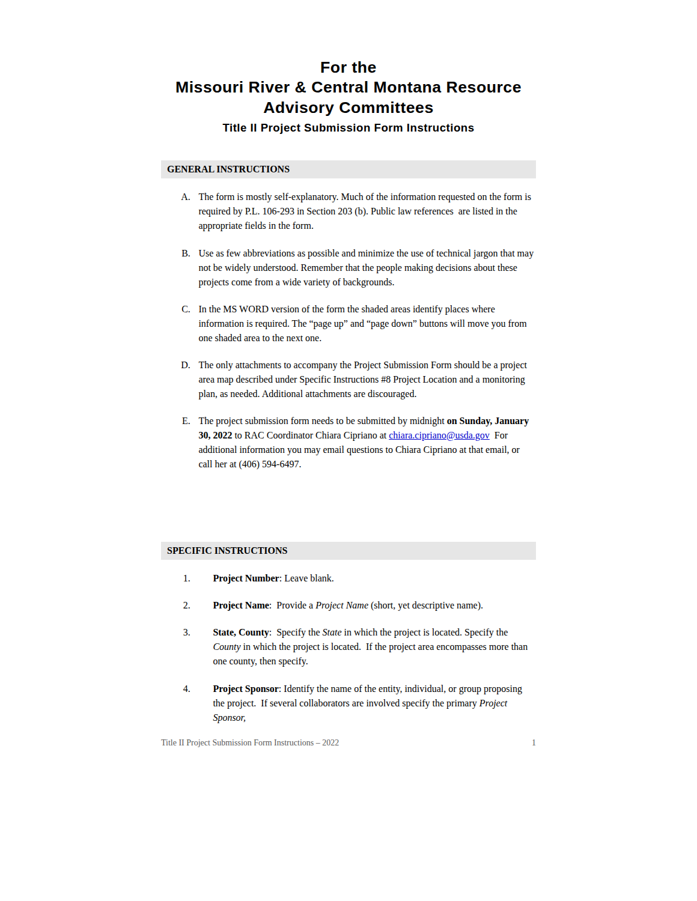For the Missouri River & Central Montana Resource Advisory Committees Title II Project Submission Form Instructions
GENERAL INSTRUCTIONS
The form is mostly self-explanatory. Much of the information requested on the form is required by P.L. 106-293 in Section 203 (b). Public law references are listed in the appropriate fields in the form.
Use as few abbreviations as possible and minimize the use of technical jargon that may not be widely understood. Remember that the people making decisions about these projects come from a wide variety of backgrounds.
In the MS WORD version of the form the shaded areas identify places where information is required. The “page up” and “page down” buttons will move you from one shaded area to the next one.
The only attachments to accompany the Project Submission Form should be a project area map described under Specific Instructions #8 Project Location and a monitoring plan, as needed. Additional attachments are discouraged.
The project submission form needs to be submitted by midnight on Sunday, January 30, 2022 to RAC Coordinator Chiara Cipriano at chiara.cipriano@usda.gov For additional information you may email questions to Chiara Cipriano at that email, or call her at (406) 594-6497.
SPECIFIC INSTRUCTIONS
Project Number: Leave blank.
Project Name: Provide a Project Name (short, yet descriptive name).
State, County: Specify the State in which the project is located. Specify the County in which the project is located. If the project area encompasses more than one county, then specify.
Project Sponsor: Identify the name of the entity, individual, or group proposing the project. If several collaborators are involved specify the primary Project Sponsor,
Title II Project Submission Form Instructions – 2022 1